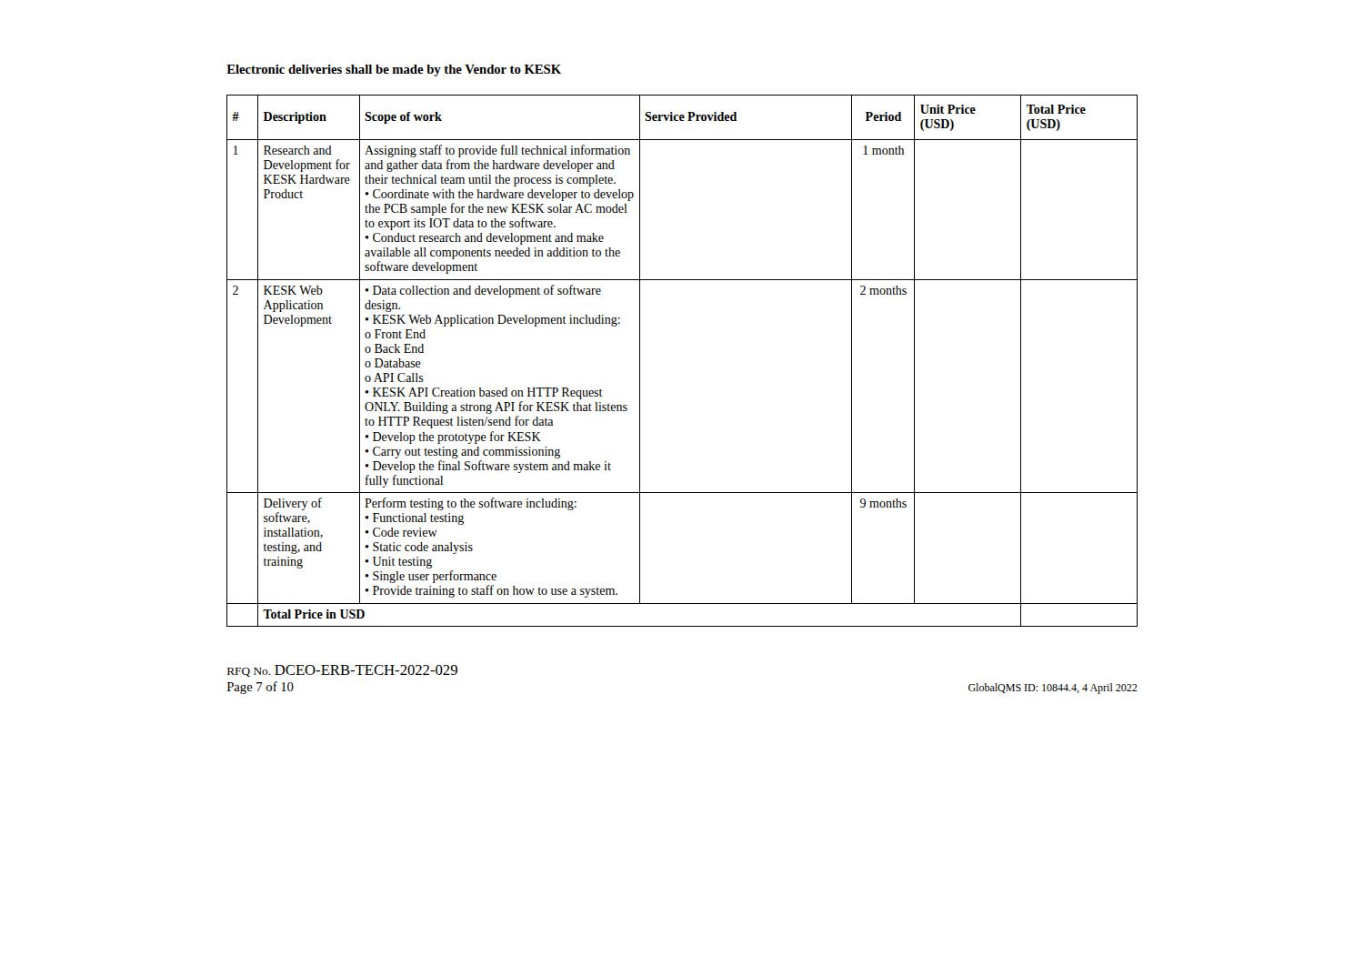Electronic deliveries shall be made by the Vendor to KESK
| # | Description | Scope of work | Service Provided | Period | Unit Price (USD) | Total Price (USD) |
| --- | --- | --- | --- | --- | --- | --- |
| 1 | Research and Development for KESK Hardware Product | Assigning staff to provide full technical information and gather data from the hardware developer and their technical team until the process is complete. • Coordinate with the hardware developer to develop the PCB sample for the new KESK solar AC model to export its IOT data to the software. • Conduct research and development and make available all components needed in addition to the software development | | 1 month | | |
| 2 | KESK Web Application Development | • Data collection and development of software design. • KESK Web Application Development including: o Front End o Back End o Database o API Calls • KESK API Creation based on HTTP Request ONLY. Building a strong API for KESK that listens to HTTP Request listen/send for data • Develop the prototype for KESK • Carry out testing and commissioning • Develop the final Software system and make it fully functional | | 2 months | | |
| | Delivery of software, installation, testing, and training | Perform testing to the software including: • Functional testing • Code review • Static code analysis • Unit testing • Single user performance • Provide training to staff on how to use a system. | | 9 months | | |
| | Total Price in USD | |
RFQ No. DCEO-ERB-TECH-2022-029
Page 7 of 10
GlobalQMS ID: 10844.4, 4 April 2022